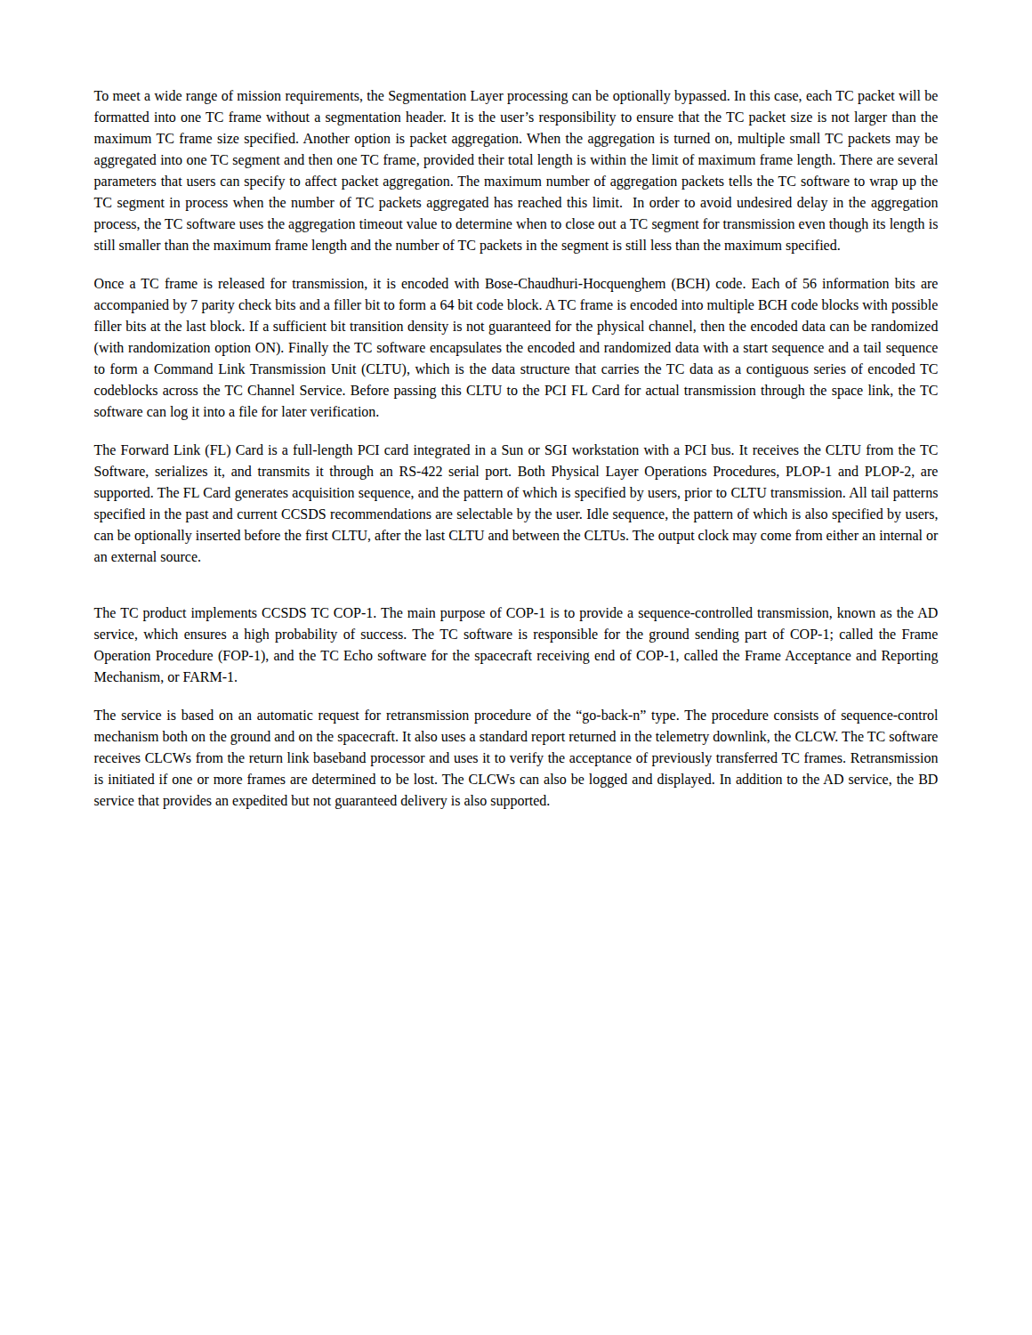To meet a wide range of mission requirements, the Segmentation Layer processing can be optionally bypassed. In this case, each TC packet will be formatted into one TC frame without a segmentation header. It is the user’s responsibility to ensure that the TC packet size is not larger than the maximum TC frame size specified. Another option is packet aggregation. When the aggregation is turned on, multiple small TC packets may be aggregated into one TC segment and then one TC frame, provided their total length is within the limit of maximum frame length. There are several parameters that users can specify to affect packet aggregation. The maximum number of aggregation packets tells the TC software to wrap up the TC segment in process when the number of TC packets aggregated has reached this limit. In order to avoid undesired delay in the aggregation process, the TC software uses the aggregation timeout value to determine when to close out a TC segment for transmission even though its length is still smaller than the maximum frame length and the number of TC packets in the segment is still less than the maximum specified.
Once a TC frame is released for transmission, it is encoded with Bose-Chaudhuri-Hocquenghem (BCH) code. Each of 56 information bits are accompanied by 7 parity check bits and a filler bit to form a 64 bit code block. A TC frame is encoded into multiple BCH code blocks with possible filler bits at the last block. If a sufficient bit transition density is not guaranteed for the physical channel, then the encoded data can be randomized (with randomization option ON). Finally the TC software encapsulates the encoded and randomized data with a start sequence and a tail sequence to form a Command Link Transmission Unit (CLTU), which is the data structure that carries the TC data as a contiguous series of encoded TC codeblocks across the TC Channel Service. Before passing this CLTU to the PCI FL Card for actual transmission through the space link, the TC software can log it into a file for later verification.
The Forward Link (FL) Card is a full-length PCI card integrated in a Sun or SGI workstation with a PCI bus. It receives the CLTU from the TC Software, serializes it, and transmits it through an RS-422 serial port. Both Physical Layer Operations Procedures, PLOP-1 and PLOP-2, are supported. The FL Card generates acquisition sequence, and the pattern of which is specified by users, prior to CLTU transmission. All tail patterns specified in the past and current CCSDS recommendations are selectable by the user. Idle sequence, the pattern of which is also specified by users, can be optionally inserted before the first CLTU, after the last CLTU and between the CLTUs. The output clock may come from either an internal or an external source.
The TC product implements CCSDS TC COP-1. The main purpose of COP-1 is to provide a sequence-controlled transmission, known as the AD service, which ensures a high probability of success. The TC software is responsible for the ground sending part of COP-1; called the Frame Operation Procedure (FOP-1), and the TC Echo software for the spacecraft receiving end of COP-1, called the Frame Acceptance and Reporting Mechanism, or FARM-1.
The service is based on an automatic request for retransmission procedure of the “go-back-n” type. The procedure consists of sequence-control mechanism both on the ground and on the spacecraft. It also uses a standard report returned in the telemetry downlink, the CLCW. The TC software receives CLCWs from the return link baseband processor and uses it to verify the acceptance of previously transferred TC frames. Retransmission is initiated if one or more frames are determined to be lost. The CLCWs can also be logged and displayed. In addition to the AD service, the BD service that provides an expedited but not guaranteed delivery is also supported.